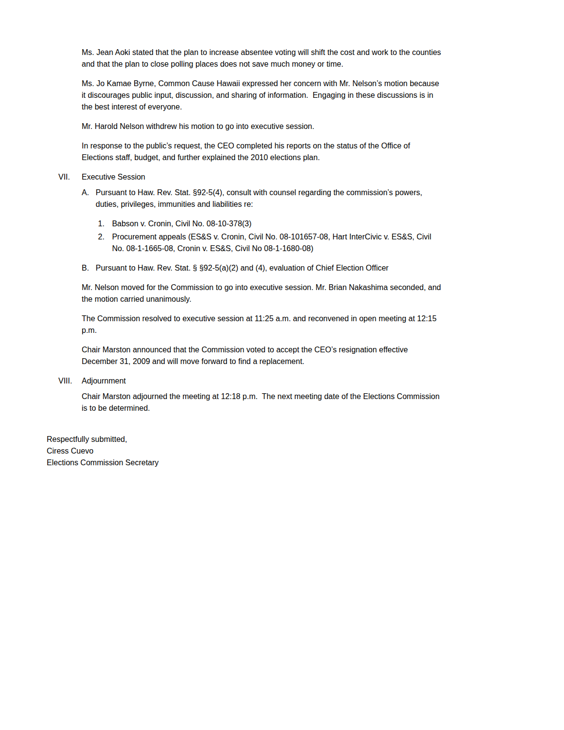Ms. Jean Aoki stated that the plan to increase absentee voting will shift the cost and work to the counties and that the plan to close polling places does not save much money or time.
Ms. Jo Kamae Byrne, Common Cause Hawaii expressed her concern with Mr. Nelson’s motion because it discourages public input, discussion, and sharing of information. Engaging in these discussions is in the best interest of everyone.
Mr. Harold Nelson withdrew his motion to go into executive session.
In response to the public’s request, the CEO completed his reports on the status of the Office of Elections staff, budget, and further explained the 2010 elections plan.
VII.
Executive Session
A.
Pursuant to Haw. Rev. Stat. §92-5(4), consult with counsel regarding the commission’s powers, duties, privileges, immunities and liabilities re:
1.
Babson v. Cronin, Civil No. 08-10-378(3)
2.
Procurement appeals (ES&S v. Cronin, Civil No. 08-101657-08, Hart InterCivic v. ES&S, Civil No. 08-1-1665-08, Cronin v. ES&S, Civil No 08-1-1680-08)
B.
Pursuant to Haw. Rev. Stat. § §92-5(a)(2) and (4), evaluation of Chief Election Officer
Mr. Nelson moved for the Commission to go into executive session. Mr. Brian Nakashima seconded, and the motion carried unanimously.
The Commission resolved to executive session at 11:25 a.m. and reconvened in open meeting at 12:15 p.m.
Chair Marston announced that the Commission voted to accept the CEO’s resignation effective December 31, 2009 and will move forward to find a replacement.
VIII.
Adjournment
Chair Marston adjourned the meeting at 12:18 p.m. The next meeting date of the Elections Commission is to be determined.
Respectfully submitted,
Ciress Cuevo
Elections Commission Secretary